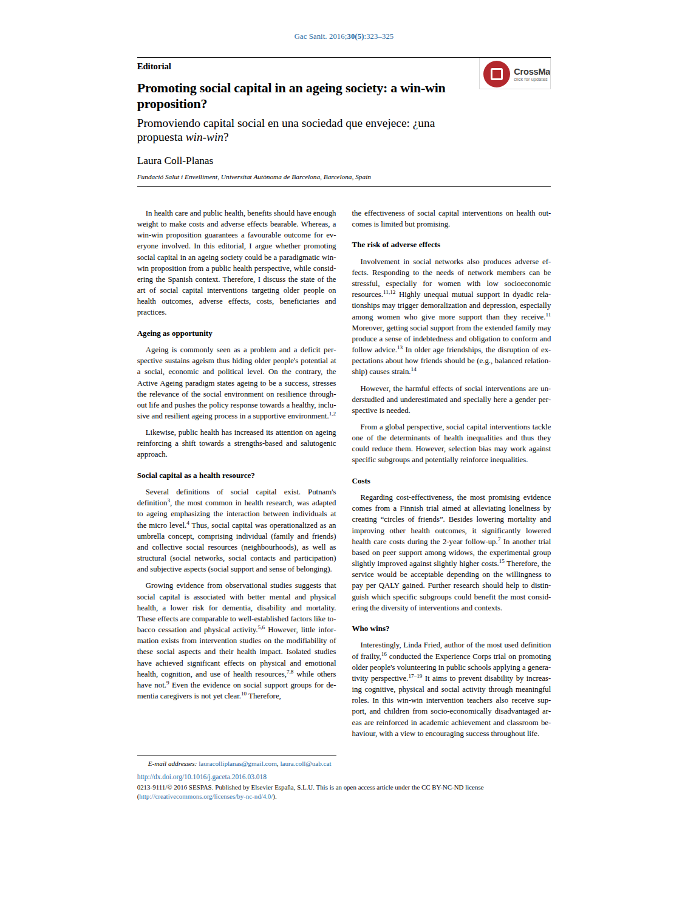Gac Sanit. 2016;30(5):323–325
CrossMark
click for updates
Editorial
Promoting social capital in an ageing society: a win-win proposition?
Promoviendo capital social en una sociedad que envejece: ¿una propuesta win-win?
Laura Coll-Planas
Fundació Salut i Envelliment, Universitat Autònoma de Barcelona, Barcelona, Spain
In health care and public health, benefits should have enough weight to make costs and adverse effects bearable. Whereas, a win-win proposition guarantees a favourable outcome for everyone involved. In this editorial, I argue whether promoting social capital in an ageing society could be a paradigmatic win-win proposition from a public health perspective, while considering the Spanish context. Therefore, I discuss the state of the art of social capital interventions targeting older people on health outcomes, adverse effects, costs, beneficiaries and practices.
Ageing as opportunity
Ageing is commonly seen as a problem and a deficit perspective sustains ageism thus hiding older people's potential at a social, economic and political level. On the contrary, the Active Ageing paradigm states ageing to be a success, stresses the relevance of the social environment on resilience throughout life and pushes the policy response towards a healthy, inclusive and resilient ageing process in a supportive environment.1,2
Likewise, public health has increased its attention on ageing reinforcing a shift towards a strengths-based and salutogenic approach.
Social capital as a health resource?
Several definitions of social capital exist. Putnam's definition3, the most common in health research, was adapted to ageing emphasizing the interaction between individuals at the micro level.4 Thus, social capital was operationalized as an umbrella concept, comprising individual (family and friends) and collective social resources (neighbourhoods), as well as structural (social networks, social contacts and participation) and subjective aspects (social support and sense of belonging).
Growing evidence from observational studies suggests that social capital is associated with better mental and physical health, a lower risk for dementia, disability and mortality. These effects are comparable to well-established factors like tobacco cessation and physical activity.5,6 However, little information exists from intervention studies on the modifiability of these social aspects and their health impact. Isolated studies have achieved significant effects on physical and emotional health, cognition, and use of health resources,7,8 while others have not.9 Even the evidence on social support groups for dementia caregivers is not yet clear.10 Therefore,
the effectiveness of social capital interventions on health outcomes is limited but promising.
The risk of adverse effects
Involvement in social networks also produces adverse effects. Responding to the needs of network members can be stressful, especially for women with low socioeconomic resources.11,12 Highly unequal mutual support in dyadic relationships may trigger demoralization and depression, especially among women who give more support than they receive.11 Moreover, getting social support from the extended family may produce a sense of indebtedness and obligation to conform and follow advice.13 In older age friendships, the disruption of expectations about how friends should be (e.g., balanced relationship) causes strain.14
However, the harmful effects of social interventions are understudied and underestimated and specially here a gender perspective is needed.
From a global perspective, social capital interventions tackle one of the determinants of health inequalities and thus they could reduce them. However, selection bias may work against specific subgroups and potentially reinforce inequalities.
Costs
Regarding cost-effectiveness, the most promising evidence comes from a Finnish trial aimed at alleviating loneliness by creating “circles of friends”. Besides lowering mortality and improving other health outcomes, it significantly lowered health care costs during the 2-year follow-up.7 In another trial based on peer support among widows, the experimental group slightly improved against slightly higher costs.15 Therefore, the service would be acceptable depending on the willingness to pay per QALY gained. Further research should help to distinguish which specific subgroups could benefit the most considering the diversity of interventions and contexts.
Who wins?
Interestingly, Linda Fried, author of the most used definition of frailty,16 conducted the Experience Corps trial on promoting older people's volunteering in public schools applying a generativity perspective.17–19 It aims to prevent disability by increasing cognitive, physical and social activity through meaningful roles. In this win-win intervention teachers also receive support, and children from socio-economically disadvantaged areas are reinforced in academic achievement and classroom behaviour, with a view to encouraging success throughout life.
E-mail addresses: lauracolliplanas@gmail.com, laura.coll@uab.cat
http://dx.doi.org/10.1016/j.gaceta.2016.03.018
0213-9111/© 2016 SESPAS. Published by Elsevier España, S.L.U. This is an open access article under the CC BY-NC-ND license (http://creativecommons.org/licenses/by-nc-nd/4.0/).